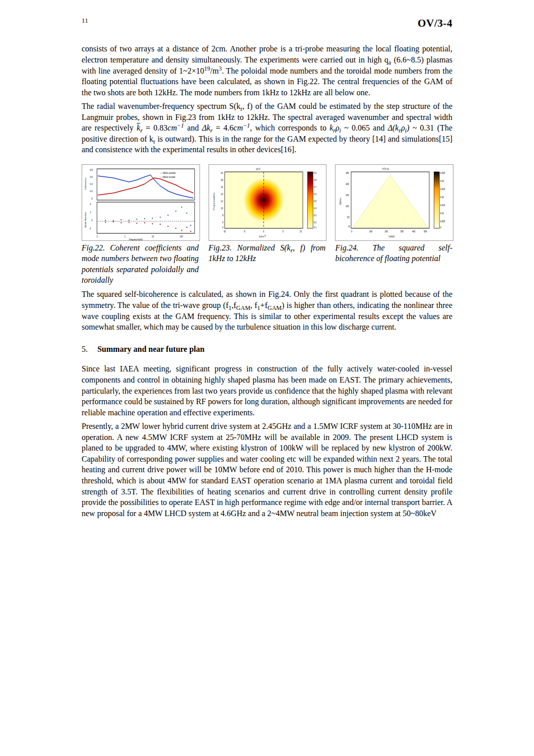11
OV/3-4
consists of two arrays at a distance of 2cm. Another probe is a tri-probe measuring the local floating potential, electron temperature and density simultaneously. The experiments were carried out in high qa (6.6~8.5) plasmas with line averaged density of 1~2×1019/m3. The poloidal mode numbers and the toroidal mode numbers from the floating potential fluctuations have been calculated, as shown in Fig.22. The central frequencies of the GAM of the two shots are both 12kHz. The mode numbers from 1kHz to 12kHz are all below one.
The radial wavenumber-frequency spectrum S(kr, f) of the GAM could be estimated by the step structure of the Langmuir probes, shown in Fig.23 from 1kHz to 12kHz. The spectral averaged wavenumber and spectral width are respectively kr = 0.83 cm−1 and Δkr = 4.6 cm−1, which corresponds to krρi ~ 0.065 and Δ(krρi) ~ 0.31 (The positive direction of kr is outward). This is in the range for the GAM expected by theory [14] and simulations[15] and consistence with the experimental results in other devices[16].
0.8 0.6 0.4 0.2 0 4 2 0 -2 -1 1 10 100 Frequency(kHz) Coherence Mode Number — 09kHz poloidal — 09kHz toroidal
0.9 0.8 0.7 0.6 0.5 0.4 0.3 0.2 0.1 20 18 16 14 12 10 8 6 4 -10 -5 0 5 10 kr(cm-1) Frequency(kHz) s(k,f)
0.035 0.03 0.025 0.02 0.015 0.01 0.005 0 250 200 150 100 50 12 0 100 200 300 400 500 f1(kHz) f2(kHz) b2(f1,f2)
Fig.22. Coherent coefficients and mode numbers between two floating potentials separated poloidally and toroidally
Fig.23. Normalized S(kr, f) from 1kHz to 12kHz
Fig.24. The squared self-bicoherence of floating potential
The squared self-bicoherence is calculated, as shown in Fig.24. Only the first quadrant is plotted because of the symmetry. The value of the tri-wave group (f1,fGAM, f1+fGAM) is higher than others, indicating the nonlinear three wave coupling exists at the GAM frequency. This is similar to other experimental results except the values are somewhat smaller, which may be caused by the turbulence situation in this low discharge current.
5. Summary and near future plan
Since last IAEA meeting, significant progress in construction of the fully actively water-cooled in-vessel components and control in obtaining highly shaped plasma has been made on EAST. The primary achievements, particularly, the experiences from last two years provide us confidence that the highly shaped plasma with relevant performance could be sustained by RF powers for long duration, although significant improvements are needed for reliable machine operation and effective experiments.
Presently, a 2MW lower hybrid current drive system at 2.45GHz and a 1.5MW ICRF system at 30-110MHz are in operation. A new 4.5MW ICRF system at 25-70MHz will be available in 2009. The present LHCD system is planed to be upgraded to 4MW, where existing klystron of 100kW will be replaced by new klystron of 200kW. Capability of corresponding power supplies and water cooling etc will be expanded within next 2 years. The total heating and current drive power will be 10MW before end of 2010. This power is much higher than the H-mode threshold, which is about 4MW for standard EAST operation scenario at 1MA plasma current and toroidal field strength of 3.5T. The flexibilities of heating scenarios and current drive in controlling current density profile provide the possibilities to operate EAST in high performance regime with edge and/or internal transport barrier. A new proposal for a 4MW LHCD system at 4.6GHz and a 2~4MW neutral beam injection system at 50~80keV